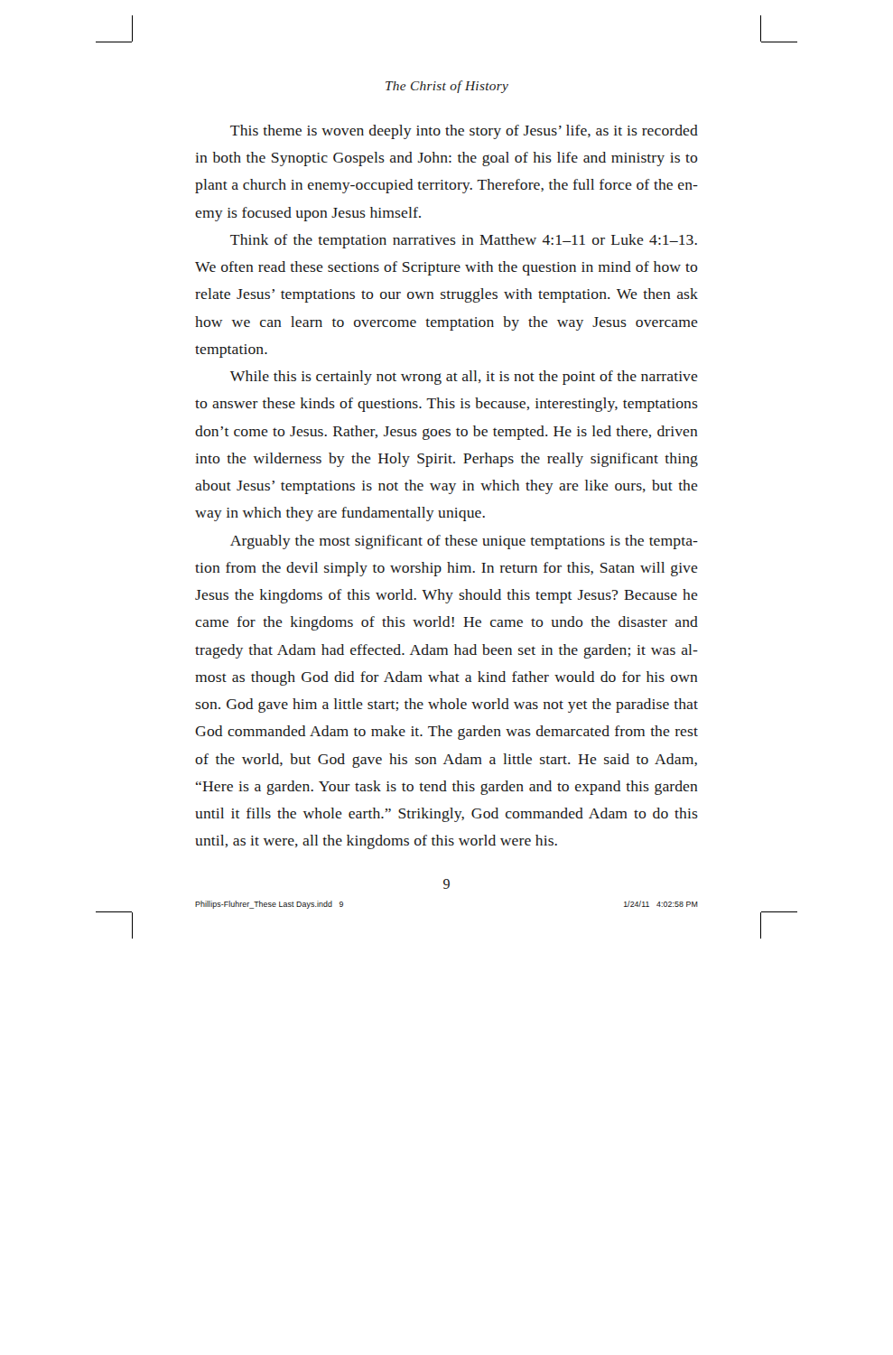The Christ of History
This theme is woven deeply into the story of Jesus’ life, as it is recorded in both the Synoptic Gospels and John: the goal of his life and ministry is to plant a church in enemy-occupied territory. Therefore, the full force of the enemy is focused upon Jesus himself.
Think of the temptation narratives in Matthew 4:1–11 or Luke 4:1–13. We often read these sections of Scripture with the question in mind of how to relate Jesus’ temptations to our own struggles with temptation. We then ask how we can learn to overcome temptation by the way Jesus overcame temptation.
While this is certainly not wrong at all, it is not the point of the narrative to answer these kinds of questions. This is because, interestingly, temptations don’t come to Jesus. Rather, Jesus goes to be tempted. He is led there, driven into the wilderness by the Holy Spirit. Perhaps the really significant thing about Jesus’ temptations is not the way in which they are like ours, but the way in which they are fundamentally unique.
Arguably the most significant of these unique temptations is the temptation from the devil simply to worship him. In return for this, Satan will give Jesus the kingdoms of this world. Why should this tempt Jesus? Because he came for the kingdoms of this world! He came to undo the disaster and tragedy that Adam had effected. Adam had been set in the garden; it was almost as though God did for Adam what a kind father would do for his own son. God gave him a little start; the whole world was not yet the paradise that God commanded Adam to make it. The garden was demarcated from the rest of the world, but God gave his son Adam a little start. He said to Adam, “Here is a garden. Your task is to tend this garden and to expand this garden until it fills the whole earth.” Strikingly, God commanded Adam to do this until, as it were, all the kingdoms of this world were his.
9
Phillips-Fluhrer_These Last Days.indd 9 1/24/11 4:02:58 PM